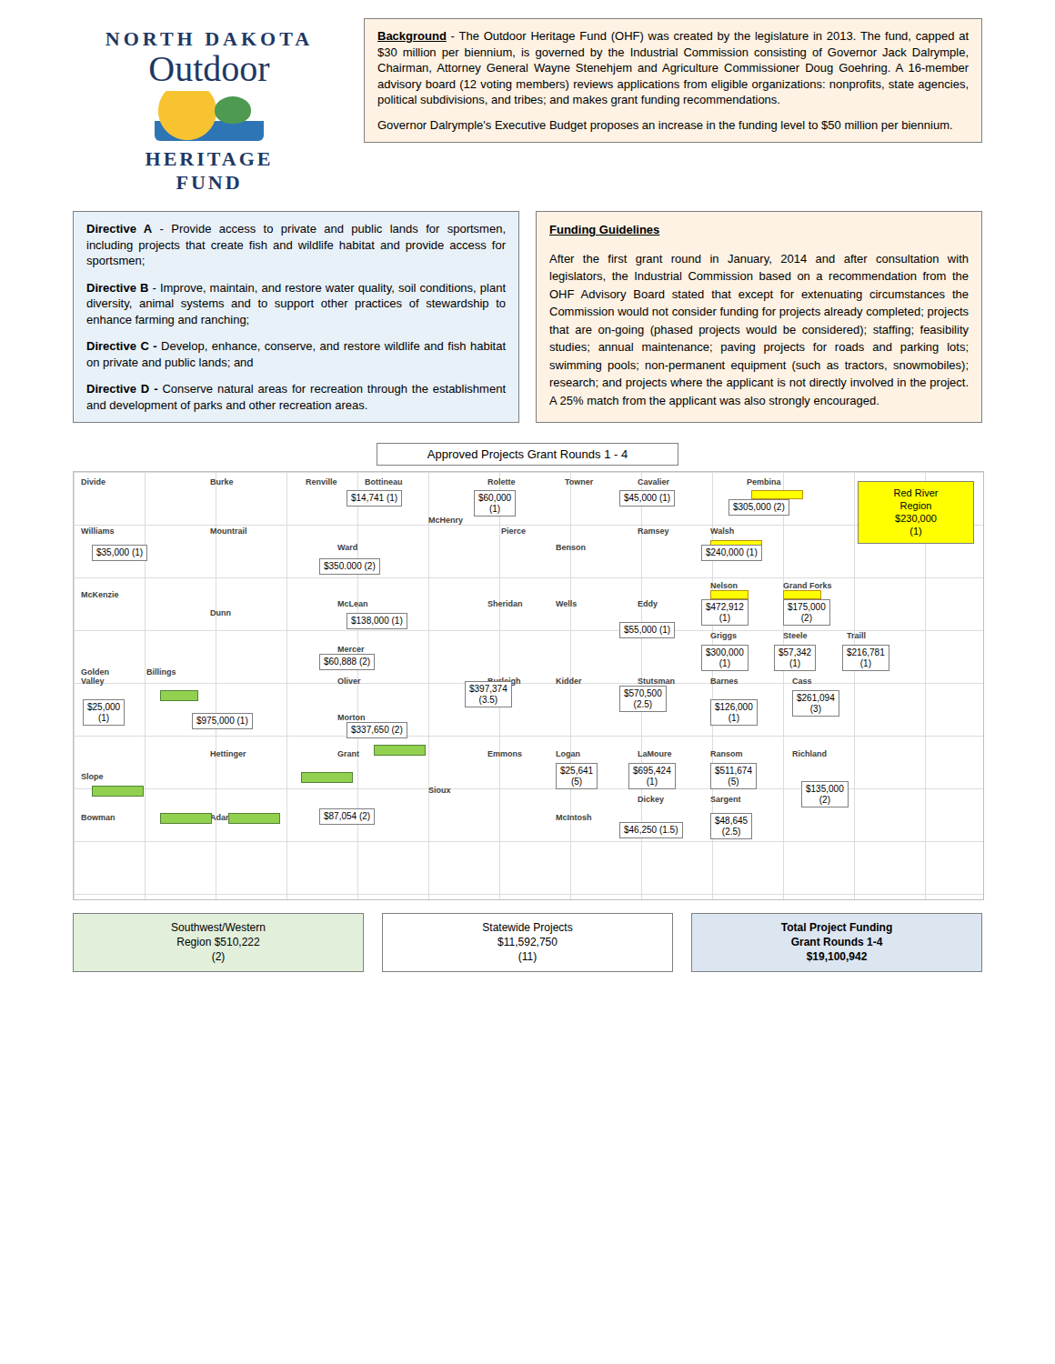NORTH DAKOTA
Outdoor
HERITAGE
FUND
Background - The Outdoor Heritage Fund (OHF) was created by the legislature in 2013. The fund, capped at $30 million per biennium, is governed by the Industrial Commission consisting of Governor Jack Dalrymple, Chairman, Attorney General Wayne Stenehjem and Agriculture Commissioner Doug Goehring. A 16-member advisory board (12 voting members) reviews applications from eligible organizations: nonprofits, state agencies, political subdivisions, and tribes; and makes grant funding recommendations.
Governor Dalrymple's Executive Budget proposes an increase in the funding level to $50 million per biennium.
Directive A - Provide access to private and public lands for sportsmen, including projects that create fish and wildlife habitat and provide access for sportsmen;
Directive B - Improve, maintain, and restore water quality, soil conditions, plant diversity, animal systems and to support other practices of stewardship to enhance farming and ranching;
Directive C - Develop, enhance, conserve, and restore wildlife and fish habitat on private and public lands; and
Directive D - Conserve natural areas for recreation through the establishment and development of parks and other recreation areas.
Funding Guidelines
After the first grant round in January, 2014 and after consultation with legislators, the Industrial Commission based on a recommendation from the OHF Advisory Board stated that except for extenuating circumstances the Commission would not consider funding for projects already completed; projects that are on-going (phased projects would be considered); staffing; feasibility studies; annual maintenance; paving projects for roads and parking lots; swimming pools; non-permanent equipment (such as tractors, snowmobiles); research; and projects where the applicant is not directly involved in the project. A 25% match from the applicant was also strongly encouraged.
Approved Projects Grant Rounds 1 - 4
Divide Burke Renville Bottineau Rolette Towner Cavalier Pembina Williams Mountrail McHenry Pierce Ramsey Walsh Ward Benson McKenzie Nelson Grand Forks Dunn McLean Sheridan Wells Eddy Mercer Foster Griggs Steele Traill Golden
Valley Billings Oliver Burleigh Kidder Stutsman Barnes Cass Stark Morton Hettinger Grant Emmons Logan LaMoure Ransom Richland Slope Bowman Adams Sioux McIntosh Dickey Sargent
$14,741 (1)
$60,000
(1)
$45,000 (1)
$305,000 (2)
$35,000 (1)
$350.000 (2)
$240,000 (1)
$138,000 (1)
$55,000 (1)
$472,912
(1)
$175,000
(2)
$60,888 (2)
$300,000
(1)
$57,342
(1)
$216,781
(1)
$397,374
(3.5)
$570,500
(2.5)
$126,000
(1)
$261,094
(3)
$25,000
(1)
$975,000 (1)
$337,650 (2)
$25,641
(5)
$695,424
(1)
$511,674
(5)
$135,000
(2)
$87,054 (2)
$46,250 (1.5)
$48,645
(2.5)
Red River
Region
$230,000
(1)
Southwest/Western
Region $510,222
(2)
Statewide Projects
$11,592,750
(11)
Total Project Funding
Grant Rounds 1-4
$19,100,942